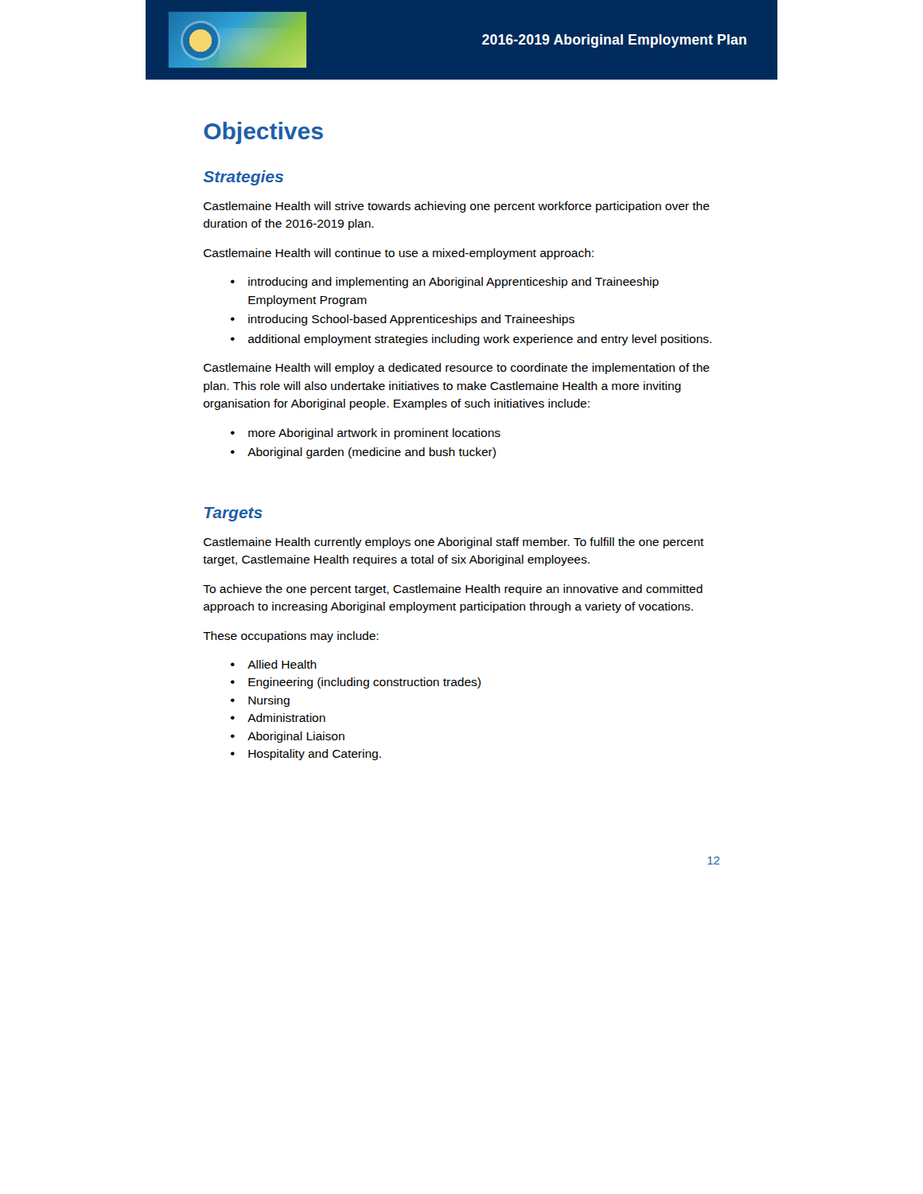2016-2019 Aboriginal Employment Plan
Objectives
Strategies
Castlemaine Health will strive towards achieving one percent workforce participation over the duration of the 2016-2019 plan.
Castlemaine Health will continue to use a mixed-employment approach:
introducing and implementing an Aboriginal Apprenticeship and Traineeship Employment Program
introducing School-based Apprenticeships and Traineeships
additional employment strategies including work experience and entry level positions.
Castlemaine Health will employ a dedicated resource to coordinate the implementation of the plan. This role will also undertake initiatives to make Castlemaine Health a more inviting organisation for Aboriginal people. Examples of such initiatives include:
more Aboriginal artwork in prominent locations
Aboriginal garden (medicine and bush tucker)
Targets
Castlemaine Health currently employs one Aboriginal staff member. To fulfill the one percent target, Castlemaine Health requires a total of six Aboriginal employees.
To achieve the one percent target, Castlemaine Health require an innovative and committed approach to increasing Aboriginal employment participation through a variety of vocations.
These occupations may include:
Allied Health
Engineering (including construction trades)
Nursing
Administration
Aboriginal Liaison
Hospitality and Catering.
12